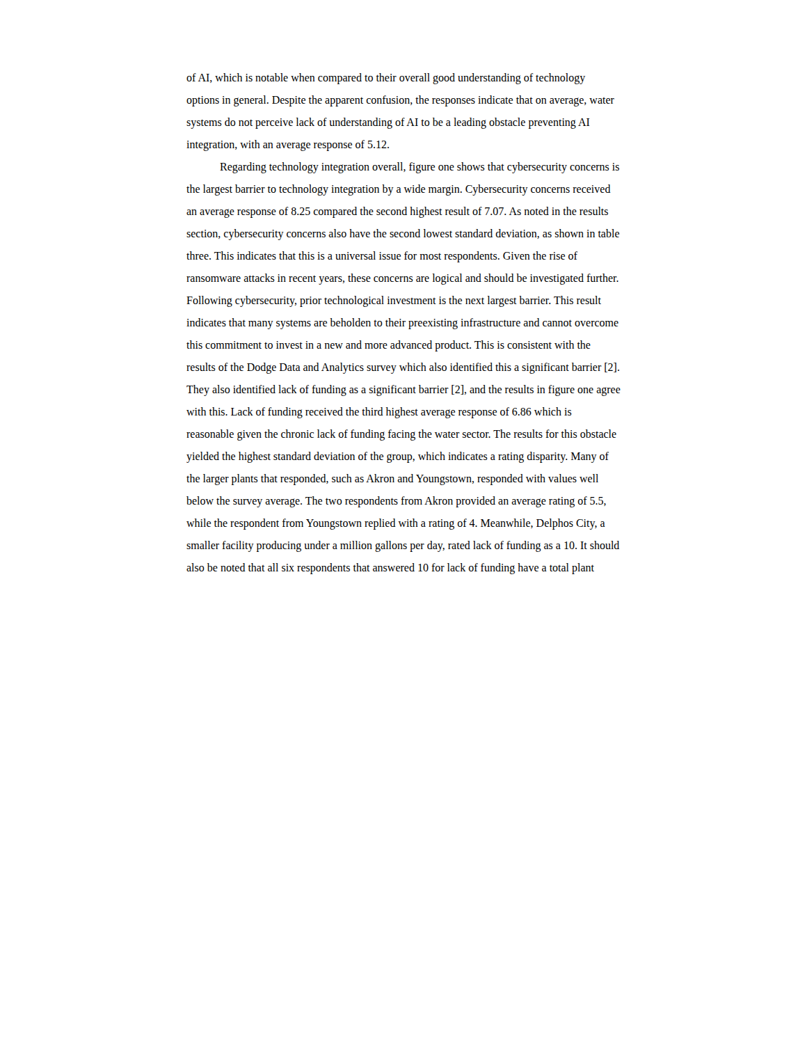of AI, which is notable when compared to their overall good understanding of technology options in general. Despite the apparent confusion, the responses indicate that on average, water systems do not perceive lack of understanding of AI to be a leading obstacle preventing AI integration, with an average response of 5.12.
Regarding technology integration overall, figure one shows that cybersecurity concerns is the largest barrier to technology integration by a wide margin. Cybersecurity concerns received an average response of 8.25 compared the second highest result of 7.07. As noted in the results section, cybersecurity concerns also have the second lowest standard deviation, as shown in table three. This indicates that this is a universal issue for most respondents. Given the rise of ransomware attacks in recent years, these concerns are logical and should be investigated further. Following cybersecurity, prior technological investment is the next largest barrier. This result indicates that many systems are beholden to their preexisting infrastructure and cannot overcome this commitment to invest in a new and more advanced product. This is consistent with the results of the Dodge Data and Analytics survey which also identified this a significant barrier [2]. They also identified lack of funding as a significant barrier [2], and the results in figure one agree with this. Lack of funding received the third highest average response of 6.86 which is reasonable given the chronic lack of funding facing the water sector. The results for this obstacle yielded the highest standard deviation of the group, which indicates a rating disparity. Many of the larger plants that responded, such as Akron and Youngstown, responded with values well below the survey average. The two respondents from Akron provided an average rating of 5.5, while the respondent from Youngstown replied with a rating of 4. Meanwhile, Delphos City, a smaller facility producing under a million gallons per day, rated lack of funding as a 10. It should also be noted that all six respondents that answered 10 for lack of funding have a total plant